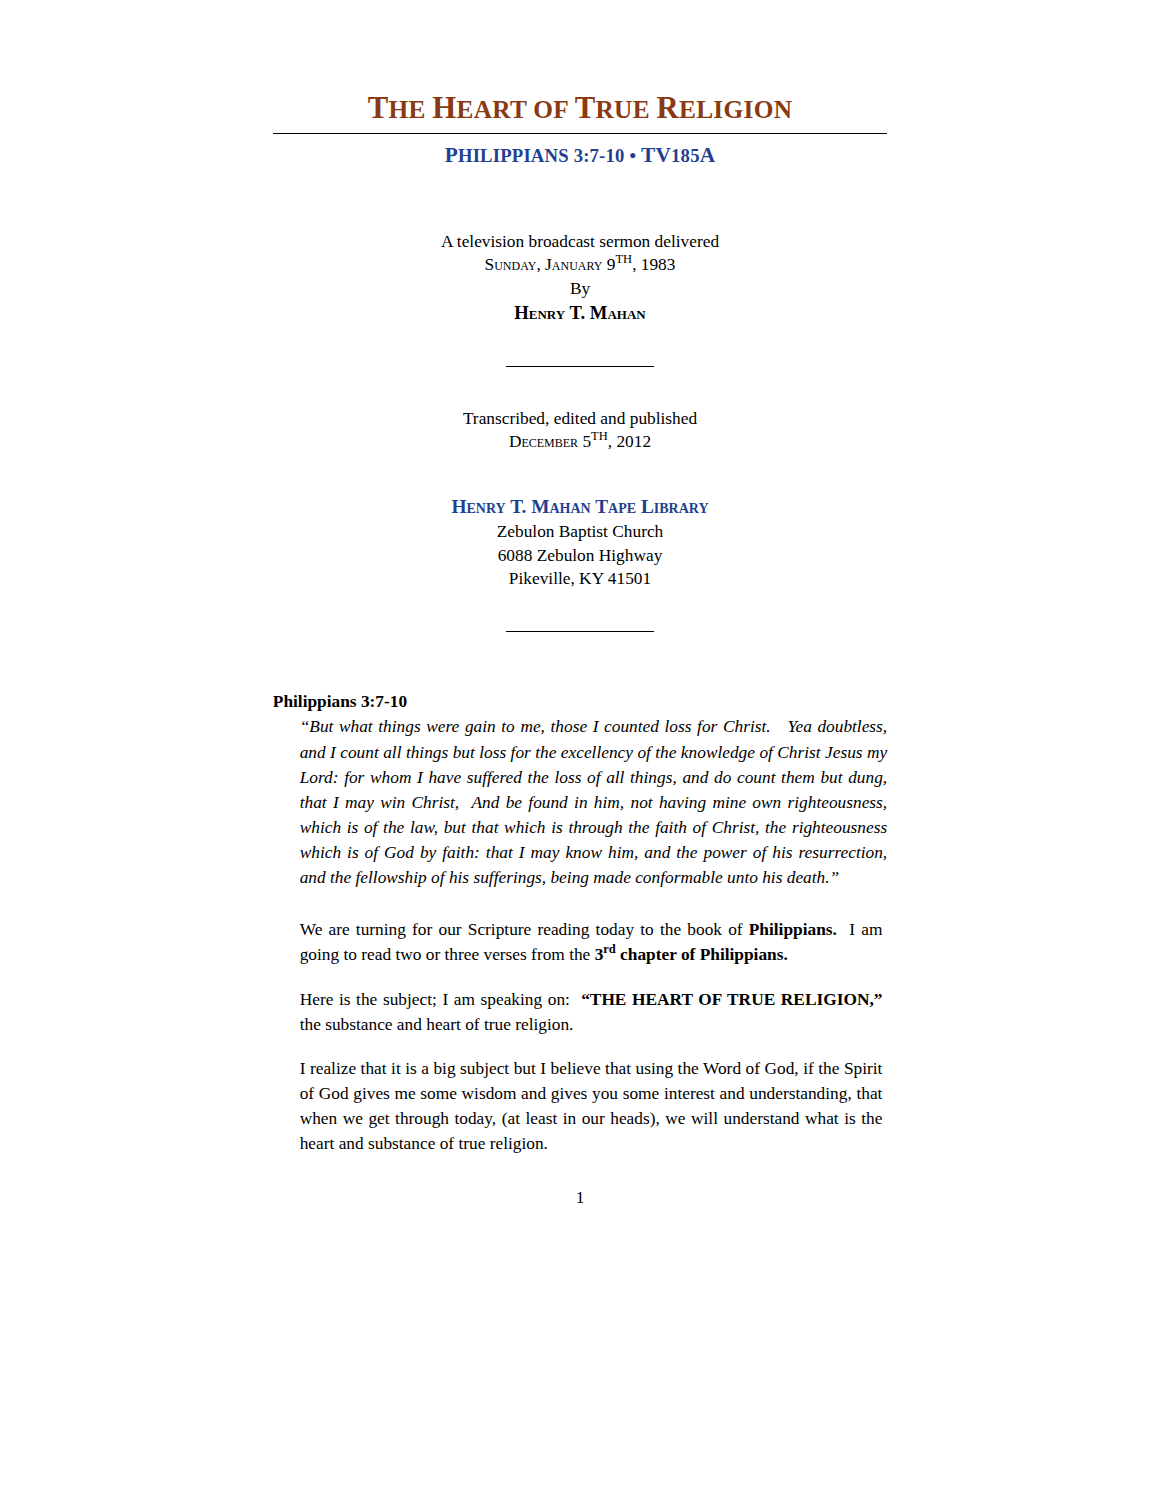THE HEART OF TRUE RELIGION
PHILIPPIANS 3:7-10 • TV185A
A television broadcast sermon delivered
Sunday, January 9TH, 1983
By
Henry T. Mahan
Transcribed, edited and published
December 5TH, 2012
Henry T. Mahan Tape Library
Zebulon Baptist Church
6088 Zebulon Highway
Pikeville, KY 41501
Philippians 3:7-10
“But what things were gain to me, those I counted loss for Christ. Yea doubtless, and I count all things but loss for the excellency of the knowledge of Christ Jesus my Lord: for whom I have suffered the loss of all things, and do count them but dung, that I may win Christ, And be found in him, not having mine own righteousness, which is of the law, but that which is through the faith of Christ, the righteousness which is of God by faith: that I may know him, and the power of his resurrection, and the fellowship of his sufferings, being made conformable unto his death.”
We are turning for our Scripture reading today to the book of Philippians. I am going to read two or three verses from the 3rd chapter of Philippians.
Here is the subject; I am speaking on: “THE HEART OF TRUE RELIGION,” the substance and heart of true religion.
I realize that it is a big subject but I believe that using the Word of God, if the Spirit of God gives me some wisdom and gives you some interest and understanding, that when we get through today, (at least in our heads), we will understand what is the heart and substance of true religion.
1